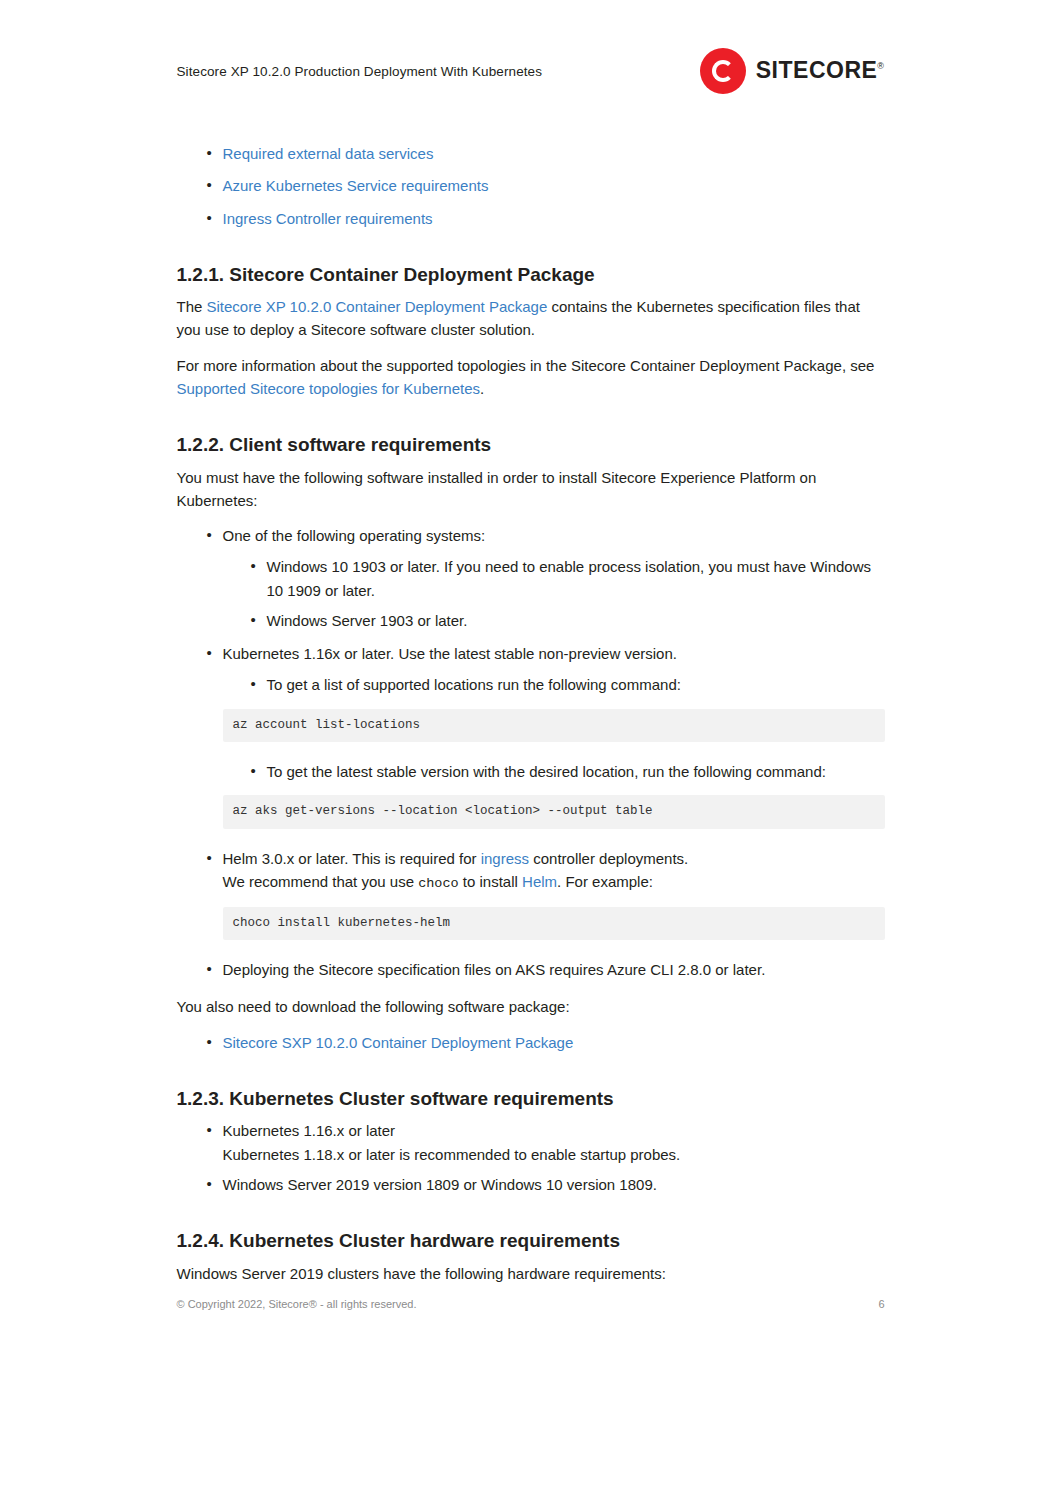Sitecore XP 10.2.0 Production Deployment With Kubernetes
SITECORE®
Required external data services
Azure Kubernetes Service requirements
Ingress Controller requirements
1.2.1. Sitecore Container Deployment Package
The Sitecore XP 10.2.0 Container Deployment Package contains the Kubernetes specification files that you use to deploy a Sitecore software cluster solution.
For more information about the supported topologies in the Sitecore Container Deployment Package, see Supported Sitecore topologies for Kubernetes.
1.2.2. Client software requirements
You must have the following software installed in order to install Sitecore Experience Platform on Kubernetes:
One of the following operating systems:
Windows 10 1903 or later. If you need to enable process isolation, you must have Windows 10 1909 or later.
Windows Server 1903 or later.
Kubernetes 1.16x or later. Use the latest stable non-preview version.
To get a list of supported locations run the following command:
az account list-locations
To get the latest stable version with the desired location, run the following command:
az aks get-versions --location <location> --output table
Helm 3.0.x or later. This is required for ingress controller deployments.
We recommend that you use choco to install Helm. For example:
choco install kubernetes-helm
Deploying the Sitecore specification files on AKS requires Azure CLI 2.8.0 or later.
You also need to download the following software package:
Sitecore SXP 10.2.0 Container Deployment Package
1.2.3. Kubernetes Cluster software requirements
Kubernetes 1.16.x or later
Kubernetes 1.18.x or later is recommended to enable startup probes.
Windows Server 2019 version 1809 or Windows 10 version 1809.
1.2.4. Kubernetes Cluster hardware requirements
Windows Server 2019 clusters have the following hardware requirements:
© Copyright 2022, Sitecore® - all rights reserved. 6